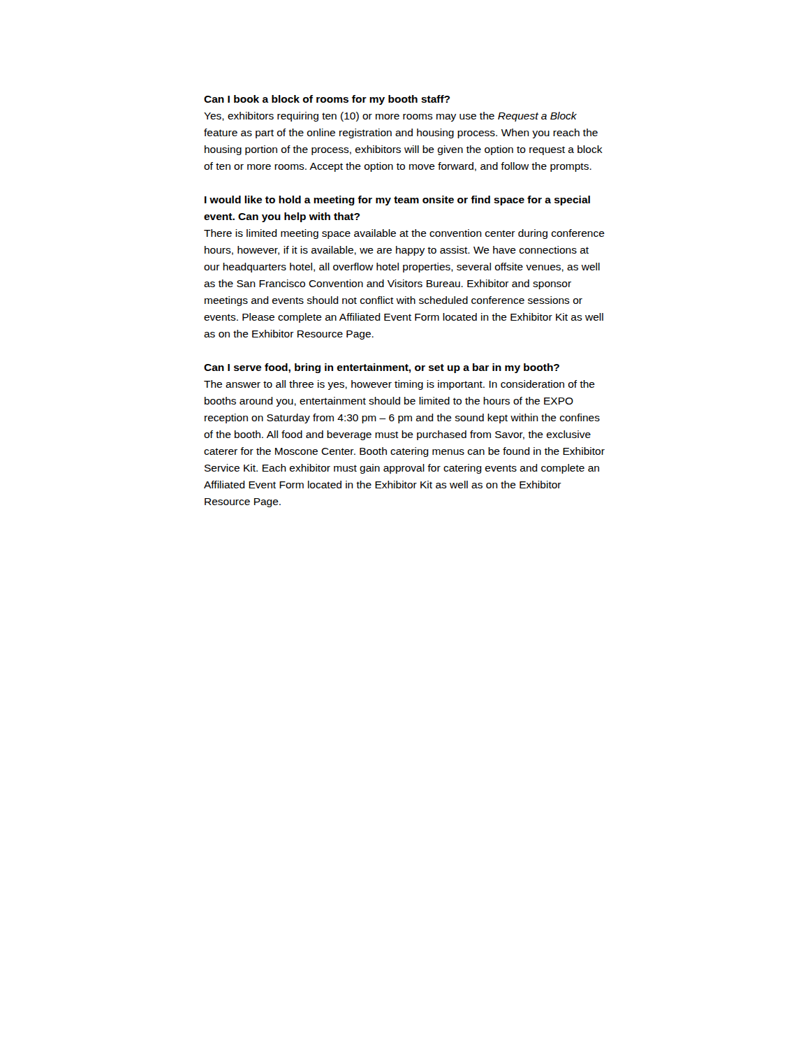Can I book a block of rooms for my booth staff?
Yes, exhibitors requiring ten (10) or more rooms may use the Request a Block feature as part of the online registration and housing process. When you reach the housing portion of the process, exhibitors will be given the option to request a block of ten or more rooms. Accept the option to move forward, and follow the prompts.
I would like to hold a meeting for my team onsite or find space for a special event. Can you help with that?
There is limited meeting space available at the convention center during conference hours, however, if it is available, we are happy to assist. We have connections at our headquarters hotel, all overflow hotel properties, several offsite venues, as well as the San Francisco Convention and Visitors Bureau. Exhibitor and sponsor meetings and events should not conflict with scheduled conference sessions or events. Please complete an Affiliated Event Form located in the Exhibitor Kit as well as on the Exhibitor Resource Page.
Can I serve food, bring in entertainment, or set up a bar in my booth?
The answer to all three is yes, however timing is important. In consideration of the booths around you, entertainment should be limited to the hours of the EXPO reception on Saturday from 4:30 pm – 6 pm and the sound kept within the confines of the booth. All food and beverage must be purchased from Savor, the exclusive caterer for the Moscone Center. Booth catering menus can be found in the Exhibitor Service Kit. Each exhibitor must gain approval for catering events and complete an Affiliated Event Form located in the Exhibitor Kit as well as on the Exhibitor Resource Page.